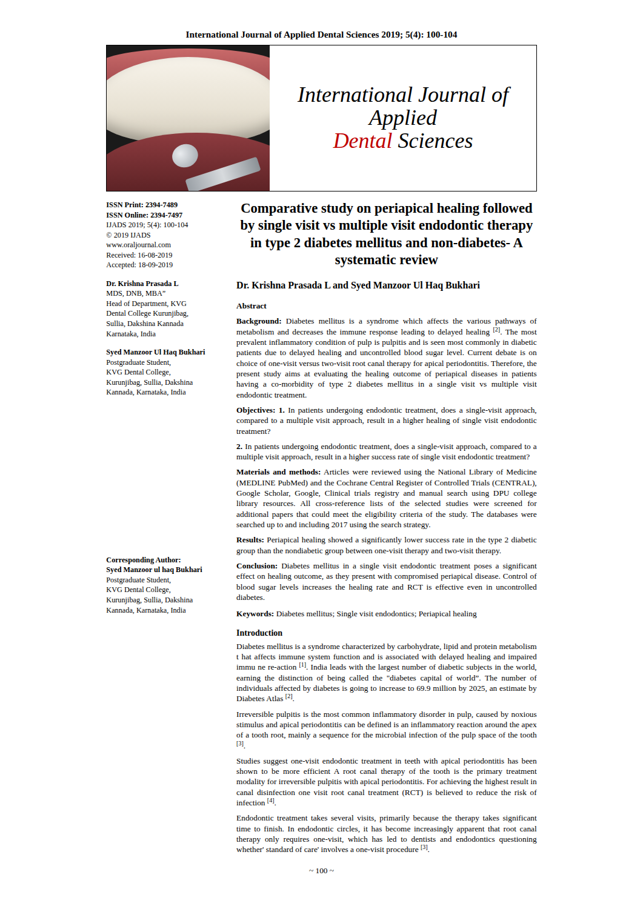International Journal of Applied Dental Sciences 2019; 5(4): 100-104
International Journal of Applied
Dental Sciences
ISSN Print: 2394-7489
ISSN Online: 2394-7497
IJADS 2019; 5(4): 100-104
© 2019 IJADS
www.oraljournal.com
Received: 16-08-2019
Accepted: 18-09-2019
Dr. Krishna Prasada L
MDS, DNB, MBA”
Head of Department, KVG
Dental College Kurunjibag,
Sullia, Dakshina Kannada
Karnataka, India
Syed Manzoor Ul Haq Bukhari
Postgraduate Student,
KVG Dental College,
Kurunjibag, Sullia, Dakshina
Kannada, Karnataka, India
Corresponding Author:
Syed Manzoor ul haq Bukhari
Postgraduate Student,
KVG Dental College,
Kurunjibag, Sullia, Dakshina
Kannada, Karnataka, India
Comparative study on periapical healing followed by single visit vs multiple visit endodontic therapy in type 2 diabetes mellitus and non-diabetes- A systematic review
Dr. Krishna Prasada L and Syed Manzoor Ul Haq Bukhari
Abstract
Background: Diabetes mellitus is a syndrome which affects the various pathways of metabolism and decreases the immune response leading to delayed healing [2]. The most prevalent inflammatory condition of pulp is pulpitis and is seen most commonly in diabetic patients due to delayed healing and uncontrolled blood sugar level. Current debate is on choice of one-visit versus two-visit root canal therapy for apical periodontitis. Therefore, the present study aims at evaluating the healing outcome of periapical diseases in patients having a co-morbidity of type 2 diabetes mellitus in a single visit vs multiple visit endodontic treatment.
Objectives: 1. In patients undergoing endodontic treatment, does a single-visit approach, compared to a multiple visit approach, result in a higher healing of single visit endodontic treatment?
2. In patients undergoing endodontic treatment, does a single-visit approach, compared to a multiple visit approach, result in a higher success rate of single visit endodontic treatment?
Materials and methods: Articles were reviewed using the National Library of Medicine (MEDLINE PubMed) and the Cochrane Central Register of Controlled Trials (CENTRAL), Google Scholar, Google, Clinical trials registry and manual search using DPU college library resources. All cross-reference lists of the selected studies were screened for additional papers that could meet the eligibility criteria of the study. The databases were searched up to and including 2017 using the search strategy.
Results: Periapical healing showed a significantly lower success rate in the type 2 diabetic group than the nondiabetic group between one-visit therapy and two-visit therapy.
Conclusion: Diabetes mellitus in a single visit endodontic treatment poses a significant effect on healing outcome, as they present with compromised periapical disease. Control of blood sugar levels increases the healing rate and RCT is effective even in uncontrolled diabetes.
Keywords: Diabetes mellitus; Single visit endodontics; Periapical healing
Introduction
Diabetes mellitus is a syndrome characterized by carbohydrate, lipid and protein metabolism t hat affects immune system function and is associated with delayed healing and impaired immu ne re-action [1]. India leads with the largest number of diabetic subjects in the world, earning the distinction of being called the "diabetes capital of world”. The number of individuals affected by diabetes is going to increase to 69.9 million by 2025, an estimate by Diabetes Atlas [2].
Irreversible pulpitis is the most common inflammatory disorder in pulp, caused by noxious stimulus and apical periodontitis can be defined is an inflammatory reaction around the apex of a tooth root, mainly a sequence for the microbial infection of the pulp space of the tooth [3].
Studies suggest one-visit endodontic treatment in teeth with apical periodontitis has been shown to be more efficient A root canal therapy of the tooth is the primary treatment modality for irreversible pulpitis with apical periodontitis. For achieving the highest result in canal disinfection one visit root canal treatment (RCT) is believed to reduce the risk of infection [4].
Endodontic treatment takes several visits, primarily because the therapy takes significant time to finish. In endodontic circles, it has become increasingly apparent that root canal therapy only requires one-visit, which has led to dentists and endodontics questioning whether' standard of care' involves a one-visit procedure [3].
~ 100 ~